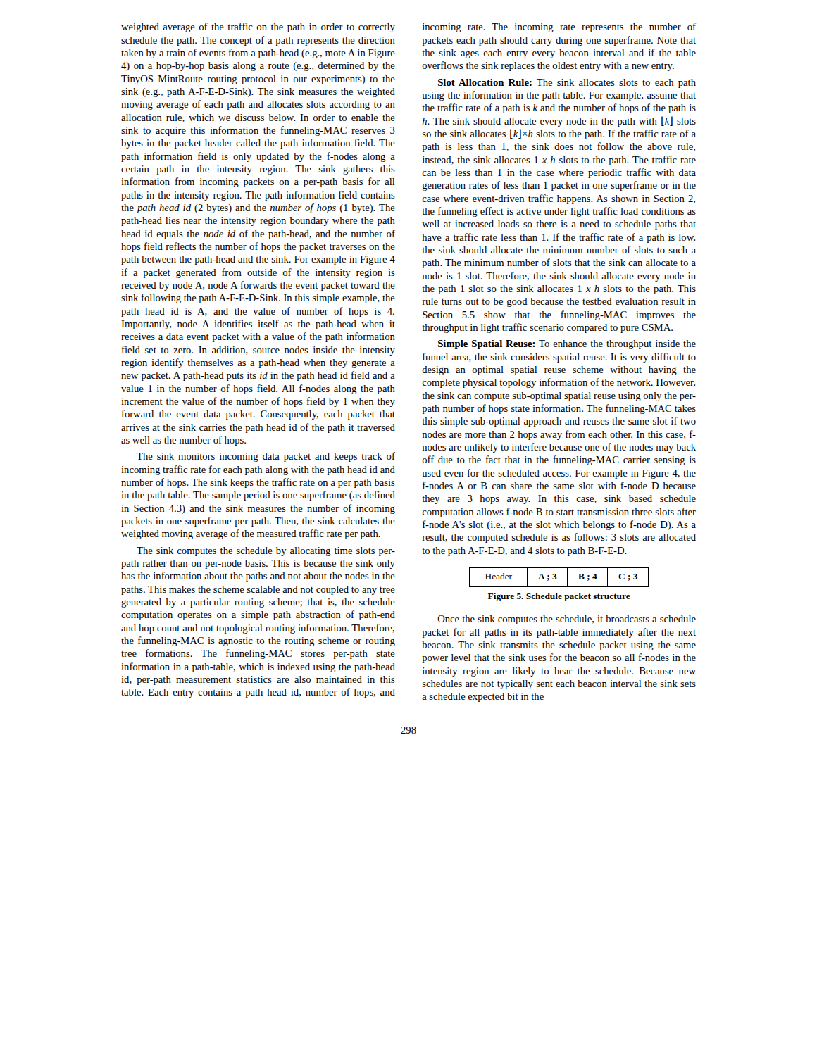weighted average of the traffic on the path in order to correctly schedule the path. The concept of a path represents the direction taken by a train of events from a path-head (e.g., mote A in Figure 4) on a hop-by-hop basis along a route (e.g., determined by the TinyOS MintRoute routing protocol in our experiments) to the sink (e.g., path A-F-E-D-Sink). The sink measures the weighted moving average of each path and allocates slots according to an allocation rule, which we discuss below. In order to enable the sink to acquire this information the funneling-MAC reserves 3 bytes in the packet header called the path information field. The path information field is only updated by the f-nodes along a certain path in the intensity region. The sink gathers this information from incoming packets on a per-path basis for all paths in the intensity region. The path information field contains the path head id (2 bytes) and the number of hops (1 byte). The path-head lies near the intensity region boundary where the path head id equals the node id of the path-head, and the number of hops field reflects the number of hops the packet traverses on the path between the path-head and the sink. For example in Figure 4 if a packet generated from outside of the intensity region is received by node A, node A forwards the event packet toward the sink following the path A-F-E-D-Sink. In this simple example, the path head id is A, and the value of number of hops is 4. Importantly, node A identifies itself as the path-head when it receives a data event packet with a value of the path information field set to zero. In addition, source nodes inside the intensity region identify themselves as a path-head when they generate a new packet. A path-head puts its id in the path head id field and a value 1 in the number of hops field. All f-nodes along the path increment the value of the number of hops field by 1 when they forward the event data packet. Consequently, each packet that arrives at the sink carries the path head id of the path it traversed as well as the number of hops.
The sink monitors incoming data packet and keeps track of incoming traffic rate for each path along with the path head id and number of hops. The sink keeps the traffic rate on a per path basis in the path table. The sample period is one superframe (as defined in Section 4.3) and the sink measures the number of incoming packets in one superframe per path. Then, the sink calculates the weighted moving average of the measured traffic rate per path.
The sink computes the schedule by allocating time slots per-path rather than on per-node basis. This is because the sink only has the information about the paths and not about the nodes in the paths. This makes the scheme scalable and not coupled to any tree generated by a particular routing scheme; that is, the schedule computation operates on a simple path abstraction of path-end and hop count and not topological routing information. Therefore, the funneling-MAC is agnostic to the routing scheme or routing tree formations. The funneling-MAC stores per-path state information in a path-table, which is indexed using the path-head id, per-path measurement statistics are also maintained in this table. Each entry contains a path head id, number of hops, and incoming rate. The incoming rate represents the number of packets each path should carry during one superframe. Note that the sink ages each entry every beacon interval and if the table overflows the sink replaces the oldest entry with a new entry.
Slot Allocation Rule: The sink allocates slots to each path using the information in the path table. For example, assume that the traffic rate of a path is k and the number of hops of the path is h. The sink should allocate every node in the path with ⌊k⌋ slots so the sink allocates ⌊k⌋×h slots to the path. If the traffic rate of a path is less than 1, the sink does not follow the above rule, instead, the sink allocates 1 x h slots to the path. The traffic rate can be less than 1 in the case where periodic traffic with data generation rates of less than 1 packet in one superframe or in the case where event-driven traffic happens. As shown in Section 2, the funneling effect is active under light traffic load conditions as well at increased loads so there is a need to schedule paths that have a traffic rate less than 1. If the traffic rate of a path is low, the sink should allocate the minimum number of slots to such a path. The minimum number of slots that the sink can allocate to a node is 1 slot. Therefore, the sink should allocate every node in the path 1 slot so the sink allocates 1 x h slots to the path. This rule turns out to be good because the testbed evaluation result in Section 5.5 show that the funneling-MAC improves the throughput in light traffic scenario compared to pure CSMA.
Simple Spatial Reuse: To enhance the throughput inside the funnel area, the sink considers spatial reuse. It is very difficult to design an optimal spatial reuse scheme without having the complete physical topology information of the network. However, the sink can compute sub-optimal spatial reuse using only the per-path number of hops state information. The funneling-MAC takes this simple sub-optimal approach and reuses the same slot if two nodes are more than 2 hops away from each other. In this case, f-nodes are unlikely to interfere because one of the nodes may back off due to the fact that in the funneling-MAC carrier sensing is used even for the scheduled access. For example in Figure 4, the f-nodes A or B can share the same slot with f-node D because they are 3 hops away. In this case, sink based schedule computation allows f-node B to start transmission three slots after f-node A's slot (i.e., at the slot which belongs to f-node D). As a result, the computed schedule is as follows: 3 slots are allocated to the path A-F-E-D, and 4 slots to path B-F-E-D.
| Header | A ; 3 | B ; 4 | C ; 3 |
Figure 5. Schedule packet structure
Once the sink computes the schedule, it broadcasts a schedule packet for all paths in its path-table immediately after the next beacon. The sink transmits the schedule packet using the same power level that the sink uses for the beacon so all f-nodes in the intensity region are likely to hear the schedule. Because new schedules are not typically sent each beacon interval the sink sets a schedule expected bit in the
298